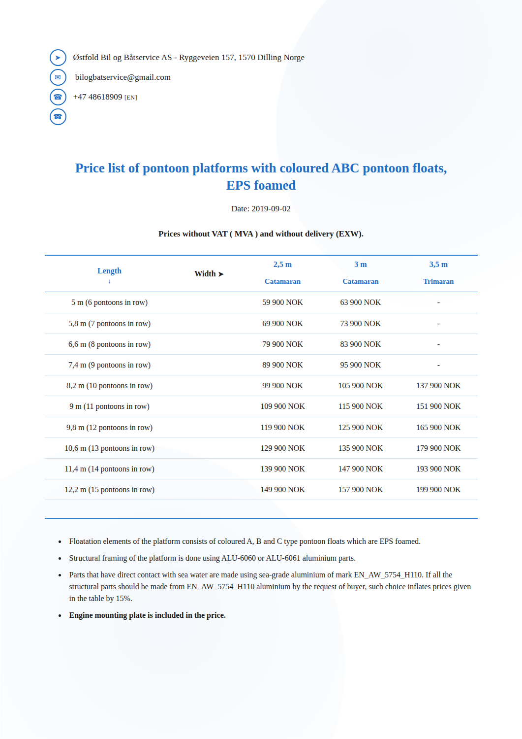➤ Østfold Bil og Båtservice AS - Ryggeveien 157, 1570 Dilling Norge
✉ bilogbatservice@gmail.com
☎ +47 48618909 [EN]
☎
Price list of pontoon platforms with coloured ABC pontoon floats,
EPS foamed
Date: 2019-09-02
Prices without VAT ( MVA ) and without delivery (EXW).
| Length ↓ | Width ➤ | 2,5 m | 3 m | 3,5 m |
| --- | --- | --- | --- | --- |
| Catamaran | Catamaran | Trimaran |
| 5 m (6 pontoons in row) | | 59 900 NOK | 63 900 NOK | - |
| 5,8 m (7 pontoons in row) | | 69 900 NOK | 73 900 NOK | - |
| 6,6 m (8 pontoons in row) | | 79 900 NOK | 83 900 NOK | - |
| 7,4 m (9 pontoons in row) | | 89 900 NOK | 95 900 NOK | - |
| 8,2 m (10 pontoons in row) | | 99 900 NOK | 105 900 NOK | 137 900 NOK |
| 9 m (11 pontoons in row) | | 109 900 NOK | 115 900 NOK | 151 900 NOK |
| 9,8 m (12 pontoons in row) | | 119 900 NOK | 125 900 NOK | 165 900 NOK |
| 10,6 m (13 pontoons in row) | | 129 900 NOK | 135 900 NOK | 179 900 NOK |
| 11,4 m (14 pontoons in row) | | 139 900 NOK | 147 900 NOK | 193 900 NOK |
| 12,2 m (15 pontoons in row) | | 149 900 NOK | 157 900 NOK | 199 900 NOK |
Floatation elements of the platform consists of coloured A, B and C type pontoon floats which are EPS foamed.
Structural framing of the platform is done using ALU-6060 or ALU-6061 aluminium parts.
Parts that have direct contact with sea water are made using sea-grade aluminium of mark EN_AW_5754_H110. If all the structural parts should be made from EN_AW_5754_H110 aluminium by the request of buyer, such choice inflates prices given in the table by 15%.
Engine mounting plate is included in the price.